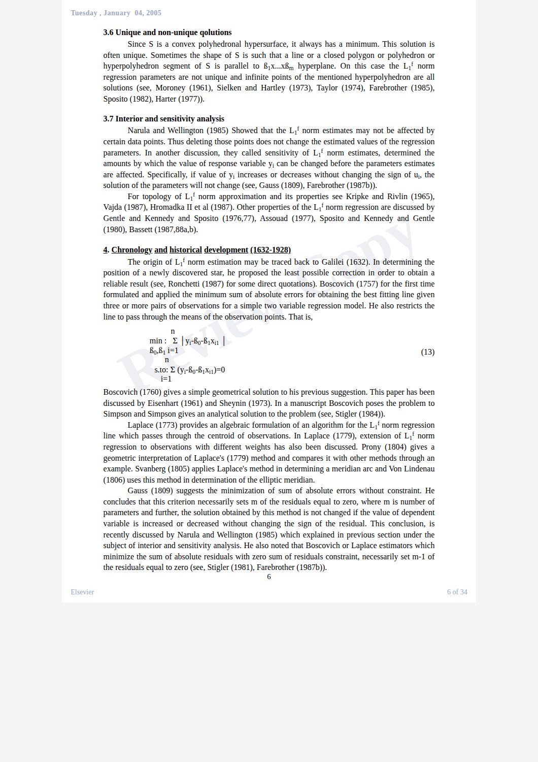Tuesday , January 04, 2005
Review Copy
3.6 Unique and non-unique qolutions
Since S is a convex polyhedronal hypersurface, it always has a minimum. This solution is often unique. Sometimes the shape of S is such that a line or a closed polygon or polyhedron or hyperpolyhedron segment of S is parallel to ß1x...xßm hyperplane. On this case the L1f norm regression parameters are not unique and infinite points of the mentioned hyperpolyhedron are all solutions (see, Moroney (1961), Sielken and Hartley (1973), Taylor (1974), Farebrother (1985), Sposito (1982), Harter (1977)).
3.7 Interior and sensitivity analysis
Narula and Wellington (1985) Showed that the L1f norm estimates may not be affected by certain data points. Thus deleting those points does not change the estimated values of the regression parameters. In another discussion, they called sensitivity of L1f norm estimates, determined the amounts by which the value of response variable yi can be changed before the parameters estimates are affected. Specifically, if value of yi increases or decreases without changing the sign of ui, the solution of the parameters will not change (see, Gauss (1809), Farebrother (1987b)).
For topology of L1f norm approximation and its properties see Kripke and Rivlin (1965), Vajda (1987), Hromadka II et al (1987). Other properties of the L1f norm regression are discussed by Gentle and Kennedy and Sposito (1976,77), Assouad (1977), Sposito and Kennedy and Gentle (1980), Bassett (1987,88a,b).
4. Chronology and historical development (1632-1928)
The origin of L1f norm estimation may be traced back to Galilei (1632). In determining the position of a newly discovered star, he proposed the least possible correction in order to obtain a reliable result (see, Ronchetti (1987) for some direct quotations). Boscovich (1757) for the first time formulated and applied the minimum sum of absolute errors for obtaining the best fitting line given three or more pairs of observations for a simple two variable regression model. He also restricts the line to pass through the means of the observation points. That is,
(13)
n
min : Σ │yi-ß0-ß1xi1 │
ß0,ß1 i=1
n
s.to: Σ (yi-ß0-ß1xi1)=0
i=1
Boscovich (1760) gives a simple geometrical solution to his previous suggestion. This paper has been discussed by Eisenhart (1961) and Sheynin (1973). In a manuscript Boscovich poses the problem to Simpson and Simpson gives an analytical solution to the problem (see, Stigler (1984)).
Laplace (1773) provides an algebraic formulation of an algorithm for the L1f norm regression line which passes through the centroid of observations. In Laplace (1779), extension of L1f norm regression to observations with different weights has also been discussed. Prony (1804) gives a geometric interpretation of Laplace's (1779) method and compares it with other methods through an example. Svanberg (1805) applies Laplace's method in determining a meridian arc and Von Lindenau (1806) uses this method in determination of the elliptic meridian.
Gauss (1809) suggests the minimization of sum of absolute errors without constraint. He concludes that this criterion necessarily sets m of the residuals equal to zero, where m is number of parameters and further, the solution obtained by this method is not changed if the value of dependent variable is increased or decreased without changing the sign of the residual. This conclusion, is recently discussed by Narula and Wellington (1985) which explained in previous section under the subject of interior and sensitivity analysis. He also noted that Boscovich or Laplace estimators which minimize the sum of absolute residuals with zero sum of residuals constraint, necessarily set m-1 of the residuals equal to zero (see, Stigler (1981), Farebrother (1987b)).
6
Elsevier
6 of 34